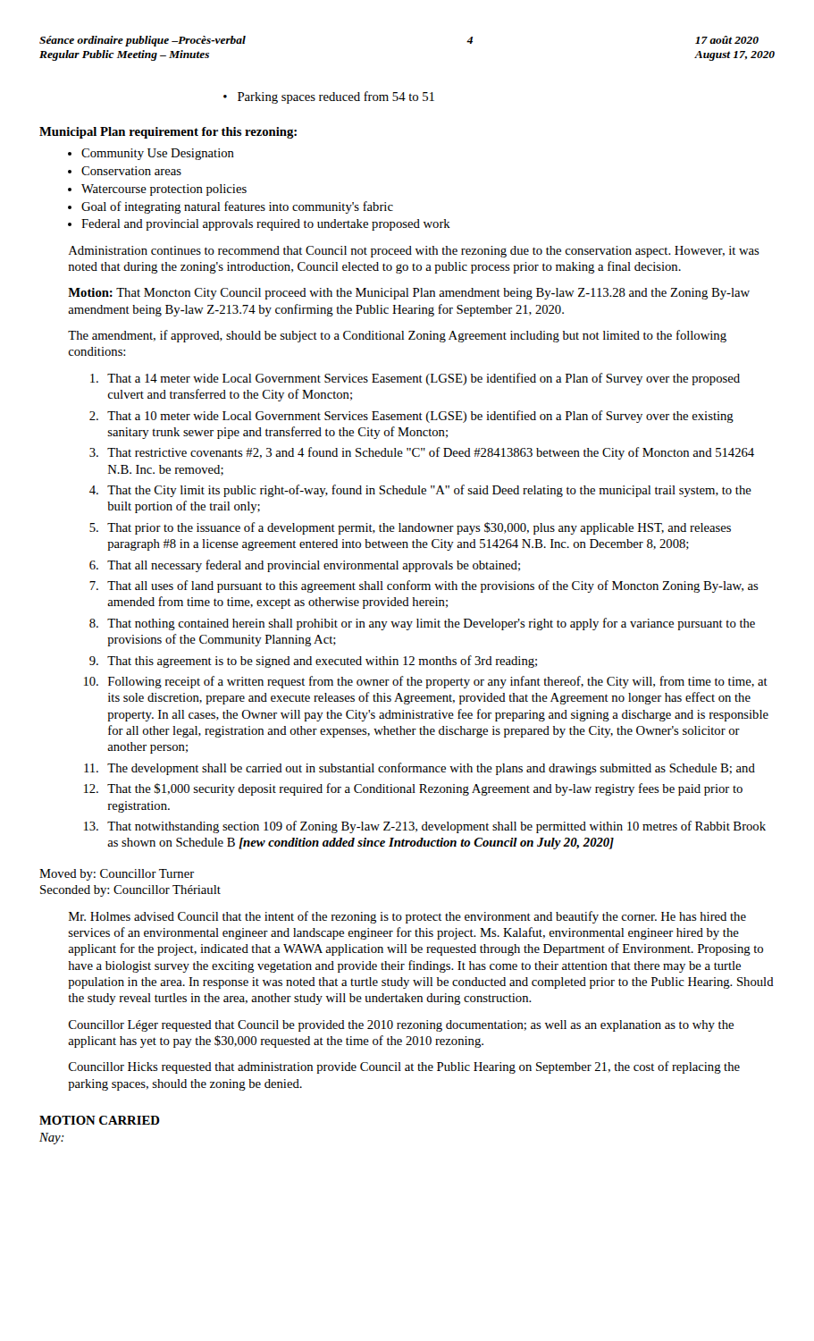Séance ordinaire publique –Procès-verbal
Regular Public Meeting – Minutes
4
17 août 2020
August 17, 2020
• Parking spaces reduced from 54 to 51
Municipal Plan requirement for this rezoning:
Community Use Designation
Conservation areas
Watercourse protection policies
Goal of integrating natural features into community's fabric
Federal and provincial approvals required to undertake proposed work
Administration continues to recommend that Council not proceed with the rezoning due to the conservation aspect. However, it was noted that during the zoning's introduction, Council elected to go to a public process prior to making a final decision.
Motion: That Moncton City Council proceed with the Municipal Plan amendment being By-law Z-113.28 and the Zoning By-law amendment being By-law Z-213.74 by confirming the Public Hearing for September 21, 2020.
The amendment, if approved, should be subject to a Conditional Zoning Agreement including but not limited to the following conditions:
That a 14 meter wide Local Government Services Easement (LGSE) be identified on a Plan of Survey over the proposed culvert and transferred to the City of Moncton;
That a 10 meter wide Local Government Services Easement (LGSE) be identified on a Plan of Survey over the existing sanitary trunk sewer pipe and transferred to the City of Moncton;
That restrictive covenants #2, 3 and 4 found in Schedule "C" of Deed #28413863 between the City of Moncton and 514264 N.B. Inc. be removed;
That the City limit its public right-of-way, found in Schedule "A" of said Deed relating to the municipal trail system, to the built portion of the trail only;
That prior to the issuance of a development permit, the landowner pays $30,000, plus any applicable HST, and releases paragraph #8 in a license agreement entered into between the City and 514264 N.B. Inc. on December 8, 2008;
That all necessary federal and provincial environmental approvals be obtained;
That all uses of land pursuant to this agreement shall conform with the provisions of the City of Moncton Zoning By-law, as amended from time to time, except as otherwise provided herein;
That nothing contained herein shall prohibit or in any way limit the Developer's right to apply for a variance pursuant to the provisions of the Community Planning Act;
That this agreement is to be signed and executed within 12 months of 3rd reading;
Following receipt of a written request from the owner of the property or any infant thereof, the City will, from time to time, at its sole discretion, prepare and execute releases of this Agreement, provided that the Agreement no longer has effect on the property. In all cases, the Owner will pay the City's administrative fee for preparing and signing a discharge and is responsible for all other legal, registration and other expenses, whether the discharge is prepared by the City, the Owner's solicitor or another person;
The development shall be carried out in substantial conformance with the plans and drawings submitted as Schedule B; and
That the $1,000 security deposit required for a Conditional Rezoning Agreement and by-law registry fees be paid prior to registration.
That notwithstanding section 109 of Zoning By-law Z-213, development shall be permitted within 10 metres of Rabbit Brook as shown on Schedule B [new condition added since Introduction to Council on July 20, 2020]
Moved by: Councillor Turner
Seconded by: Councillor Thériault
Mr. Holmes advised Council that the intent of the rezoning is to protect the environment and beautify the corner. He has hired the services of an environmental engineer and landscape engineer for this project. Ms. Kalafut, environmental engineer hired by the applicant for the project, indicated that a WAWA application will be requested through the Department of Environment. Proposing to have a biologist survey the exciting vegetation and provide their findings. It has come to their attention that there may be a turtle population in the area. In response it was noted that a turtle study will be conducted and completed prior to the Public Hearing. Should the study reveal turtles in the area, another study will be undertaken during construction.
Councillor Léger requested that Council be provided the 2010 rezoning documentation; as well as an explanation as to why the applicant has yet to pay the $30,000 requested at the time of the 2010 rezoning.
Councillor Hicks requested that administration provide Council at the Public Hearing on September 21, the cost of replacing the parking spaces, should the zoning be denied.
MOTION CARRIED
Nay: